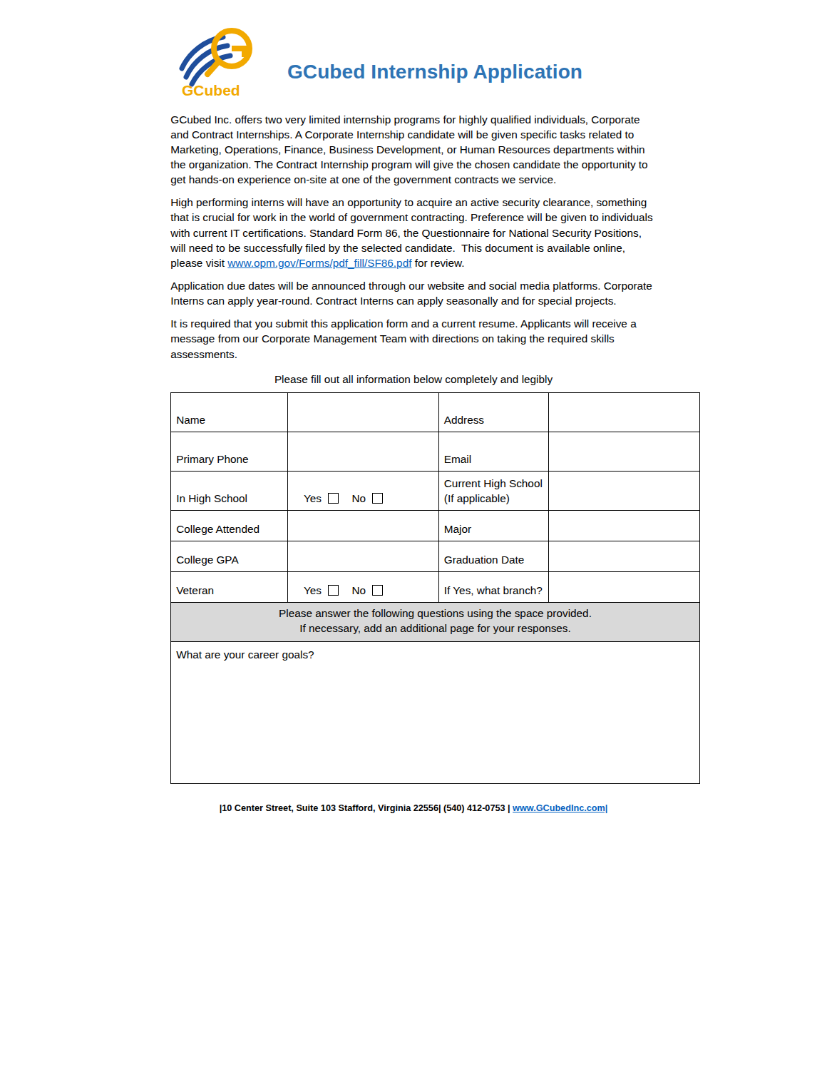GCubed
GCubed Internship Application
GCubed Inc. offers two very limited internship programs for highly qualified individuals, Corporate and Contract Internships. A Corporate Internship candidate will be given specific tasks related to Marketing, Operations, Finance, Business Development, or Human Resources departments within the organization. The Contract Internship program will give the chosen candidate the opportunity to get hands-on experience on-site at one of the government contracts we service.
High performing interns will have an opportunity to acquire an active security clearance, something that is crucial for work in the world of government contracting. Preference will be given to individuals with current IT certifications. Standard Form 86, the Questionnaire for National Security Positions, will need to be successfully filed by the selected candidate. This document is available online, please visit www.opm.gov/Forms/pdf_fill/SF86.pdf for review.
Application due dates will be announced through our website and social media platforms. Corporate Interns can apply year-round. Contract Interns can apply seasonally and for special projects.
It is required that you submit this application form and a current resume. Applicants will receive a message from our Corporate Management Team with directions on taking the required skills assessments.
Please fill out all information below completely and legibly
| Name | | Address | |
| Primary Phone | | Email | |
| In High School | Yes No | Current High School (If applicable) | |
| College Attended | | Major | |
| College GPA | | Graduation Date | |
| Veteran | Yes No | If Yes, what branch? | |
| Please answer the following questions using the space provided. If necessary, add an additional page for your responses. |
| What are your career goals? |
|10 Center Street, Suite 103 Stafford, Virginia 22556| (540) 412-0753 | www.GCubedInc.com|